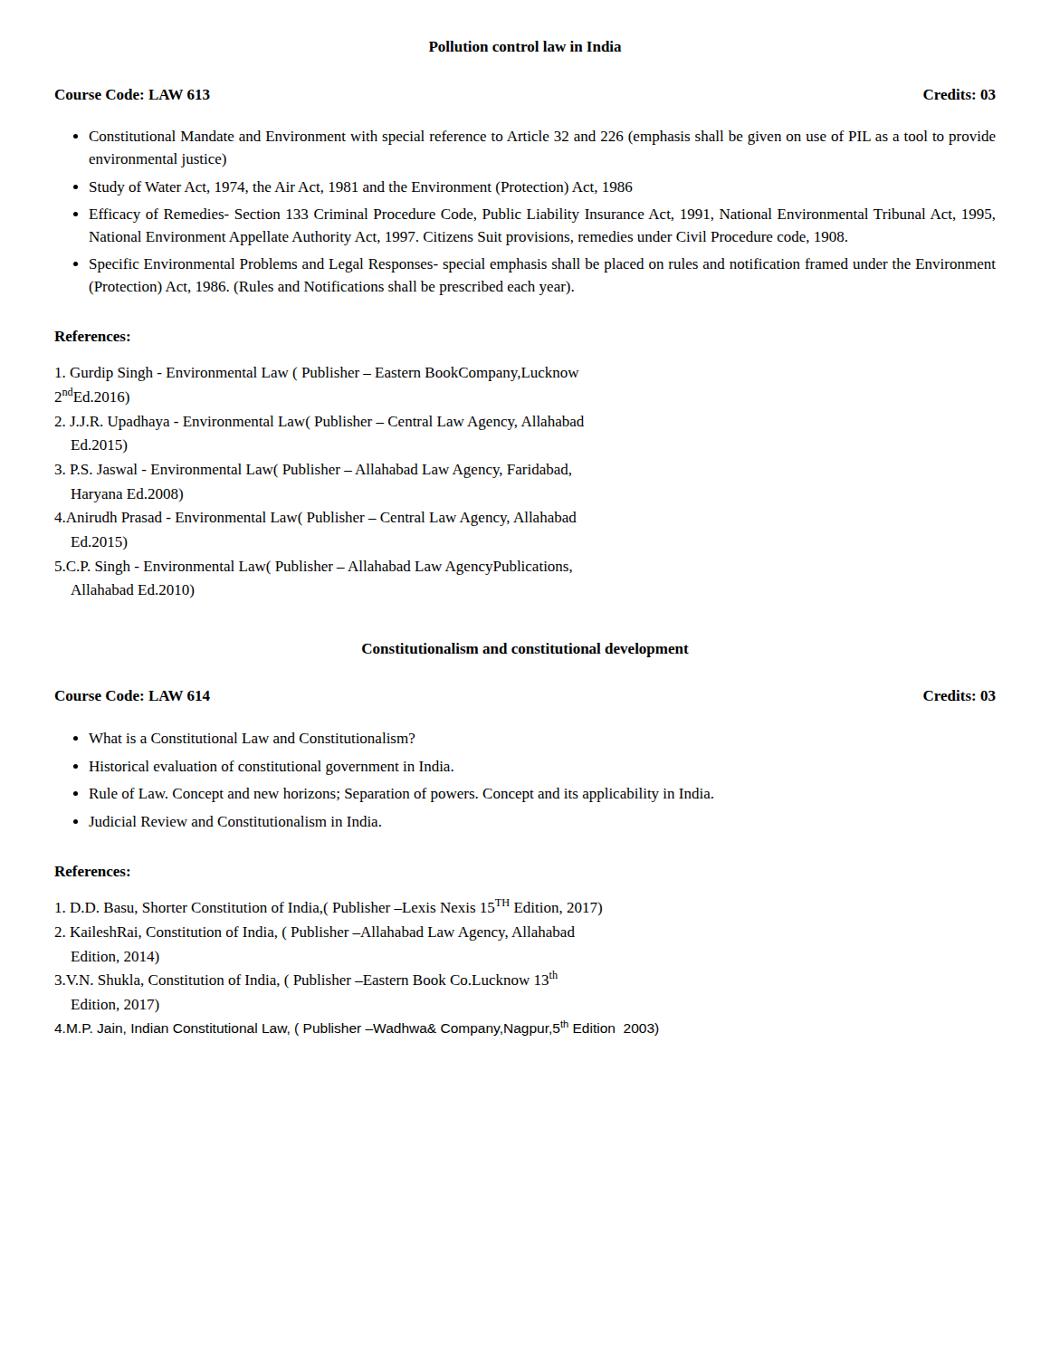Pollution control law in India
Course Code: LAW 613 Credits: 03
Constitutional Mandate and Environment with special reference to Article 32 and 226 (emphasis shall be given on use of PIL as a tool to provide environmental justice)
Study of Water Act, 1974, the Air Act, 1981 and the Environment (Protection) Act, 1986
Efficacy of Remedies- Section 133 Criminal Procedure Code, Public Liability Insurance Act, 1991, National Environmental Tribunal Act, 1995, National Environment Appellate Authority Act, 1997. Citizens Suit provisions, remedies under Civil Procedure code, 1908.
Specific Environmental Problems and Legal Responses- special emphasis shall be placed on rules and notification framed under the Environment (Protection) Act, 1986. (Rules and Notifications shall be prescribed each year).
References:
1. Gurdip Singh - Environmental Law ( Publisher – Eastern BookCompany,Lucknow
2ndEd.2016)
2. J.J.R. Upadhaya - Environmental Law( Publisher – Central Law Agency, Allahabad
Ed.2015)
3. P.S. Jaswal - Environmental Law( Publisher – Allahabad Law Agency, Faridabad,
Haryana Ed.2008)
4.Anirudh Prasad - Environmental Law( Publisher – Central Law Agency, Allahabad
Ed.2015)
5.C.P. Singh - Environmental Law( Publisher – Allahabad Law AgencyPublications,
Allahabad Ed.2010)
Constitutionalism and constitutional development
Course Code: LAW 614 Credits: 03
What is a Constitutional Law and Constitutionalism?
Historical evaluation of constitutional government in India.
Rule of Law. Concept and new horizons; Separation of powers. Concept and its applicability in India.
Judicial Review and Constitutionalism in India.
References:
1. D.D. Basu, Shorter Constitution of India,( Publisher –Lexis Nexis 15TH Edition, 2017)
2. KaileshRai, Constitution of India, ( Publisher –Allahabad Law Agency, Allahabad
Edition, 2014)
3.V.N. Shukla, Constitution of India, ( Publisher –Eastern Book Co.Lucknow 13th
Edition, 2017)
4.M.P. Jain, Indian Constitutional Law, ( Publisher –Wadhwa& Company,Nagpur,5th Edition 2003)